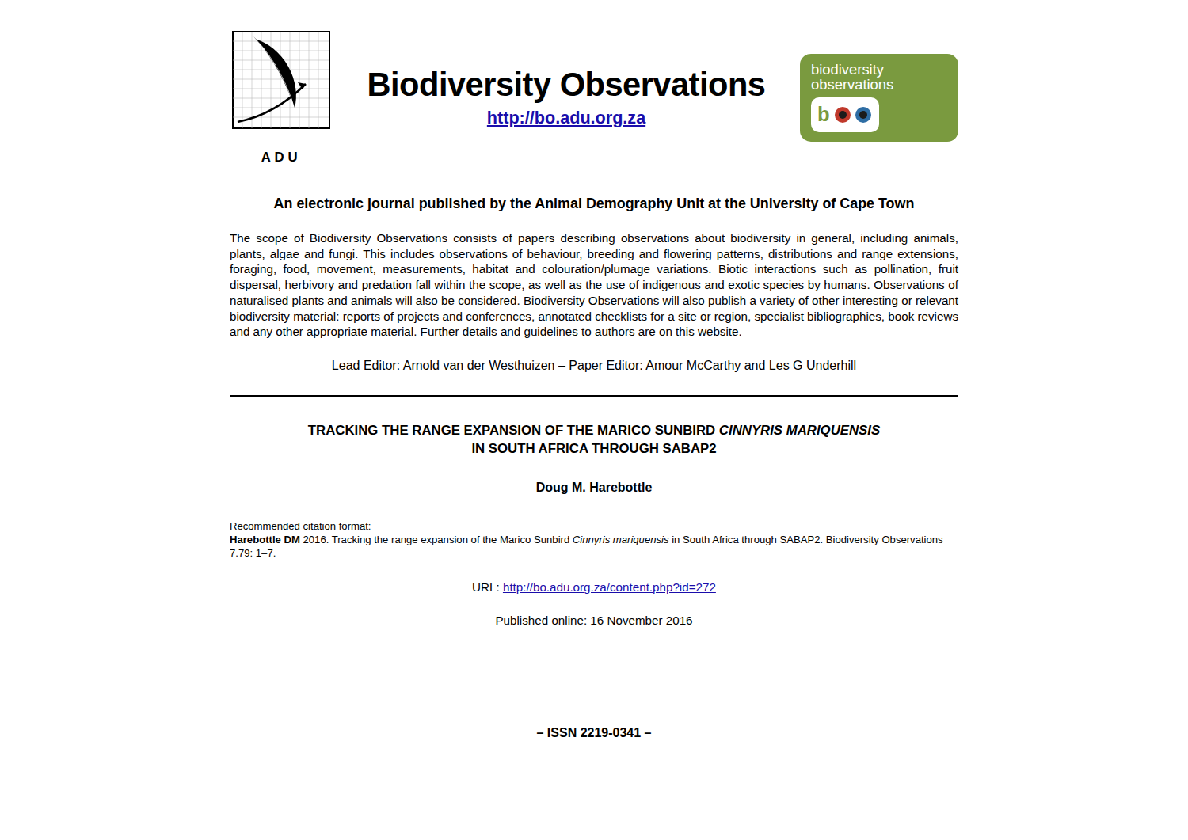ADU
Biodiversity Observations
http://bo.adu.org.za
biodiversity
observations
b
An electronic journal published by the Animal Demography Unit at the University of Cape Town
The scope of Biodiversity Observations consists of papers describing observations about biodiversity in general, including animals, plants, algae and fungi. This includes observations of behaviour, breeding and flowering patterns, distributions and range extensions, foraging, food, movement, measurements, habitat and colouration/plumage variations. Biotic interactions such as pollination, fruit dispersal, herbivory and predation fall within the scope, as well as the use of indigenous and exotic species by humans. Observations of naturalised plants and animals will also be considered. Biodiversity Observations will also publish a variety of other interesting or relevant biodiversity material: reports of projects and conferences, annotated checklists for a site or region, specialist bibliographies, book reviews and any other appropriate material. Further details and guidelines to authors are on this website.
Lead Editor: Arnold van der Westhuizen – Paper Editor: Amour McCarthy and Les G Underhill
Tracking the range expansion of the Marico Sunbird Cinnyris mariquensis
in South Africa through SABAP2
Doug M. Harebottle
Recommended citation format: Harebottle DM 2016. Tracking the range expansion of the Marico Sunbird Cinnyris mariquensis in South Africa through SABAP2. Biodiversity Observations 7.79: 1–7.
URL: http://bo.adu.org.za/content.php?id=272
Published online: 16 November 2016
– ISSN 2219-0341 –